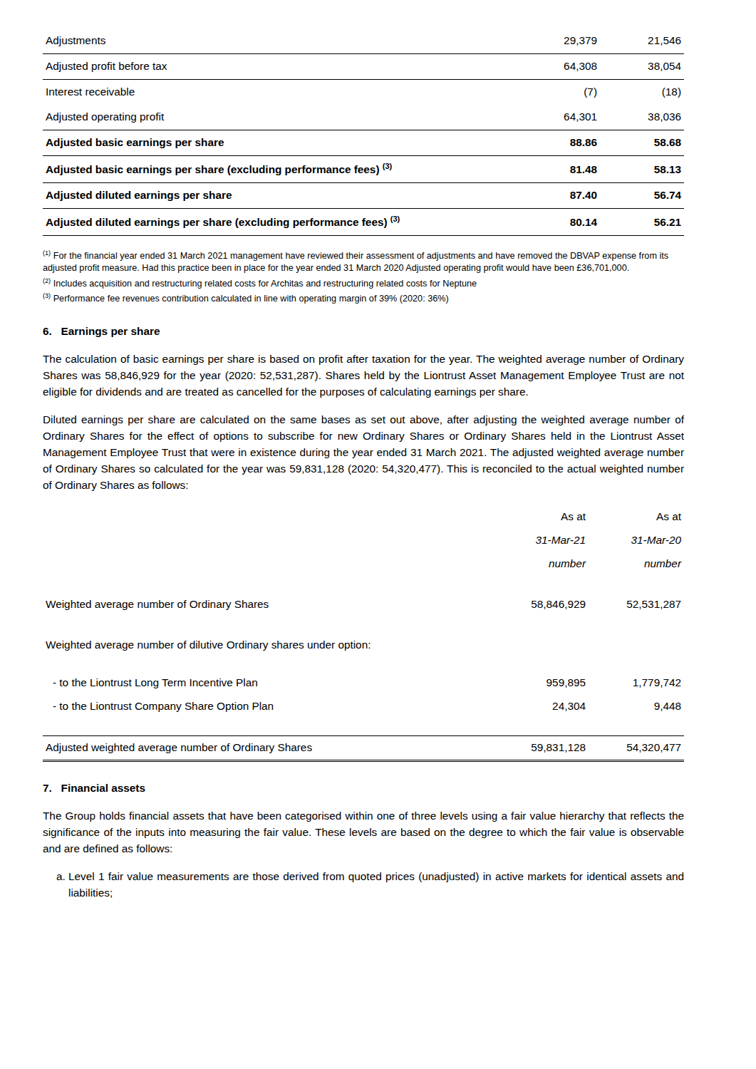| Adjustments | 29,379 | 21,546 |
| Adjusted profit before tax | 64,308 | 38,054 |
| Interest receivable | (7) | (18) |
| Adjusted operating profit | 64,301 | 38,036 |
| Adjusted basic earnings per share | 88.86 | 58.68 |
| Adjusted basic earnings per share (excluding performance fees) (3) | 81.48 | 58.13 |
| Adjusted diluted earnings per share | 87.40 | 56.74 |
| Adjusted diluted earnings per share (excluding performance fees) (3) | 80.14 | 56.21 |
(1) For the financial year ended 31 March 2021 management have reviewed their assessment of adjustments and have removed the DBVAP expense from its adjusted profit measure. Had this practice been in place for the year ended 31 March 2020 Adjusted operating profit would have been £36,701,000.
(2) Includes acquisition and restructuring related costs for Architas and restructuring related costs for Neptune
(3) Performance fee revenues contribution calculated in line with operating margin of 39% (2020: 36%)
6. Earnings per share
The calculation of basic earnings per share is based on profit after taxation for the year. The weighted average number of Ordinary Shares was 58,846,929 for the year (2020: 52,531,287). Shares held by the Liontrust Asset Management Employee Trust are not eligible for dividends and are treated as cancelled for the purposes of calculating earnings per share.
Diluted earnings per share are calculated on the same bases as set out above, after adjusting the weighted average number of Ordinary Shares for the effect of options to subscribe for new Ordinary Shares or Ordinary Shares held in the Liontrust Asset Management Employee Trust that were in existence during the year ended 31 March 2021. The adjusted weighted average number of Ordinary Shares so calculated for the year was 59,831,128 (2020: 54,320,477). This is reconciled to the actual weighted number of Ordinary Shares as follows:
| | As at | As at |
| | 31-Mar-21 | 31-Mar-20 |
| | number | number |
| Weighted average number of Ordinary Shares | 58,846,929 | 52,531,287 |
| Weighted average number of dilutive Ordinary shares under option: | | |
| - to the Liontrust Long Term Incentive Plan | 959,895 | 1,779,742 |
| - to the Liontrust Company Share Option Plan | 24,304 | 9,448 |
| Adjusted weighted average number of Ordinary Shares | 59,831,128 | 54,320,477 |
7. Financial assets
The Group holds financial assets that have been categorised within one of three levels using a fair value hierarchy that reflects the significance of the inputs into measuring the fair value. These levels are based on the degree to which the fair value is observable and are defined as follows:
Level 1 fair value measurements are those derived from quoted prices (unadjusted) in active markets for identical assets and liabilities;